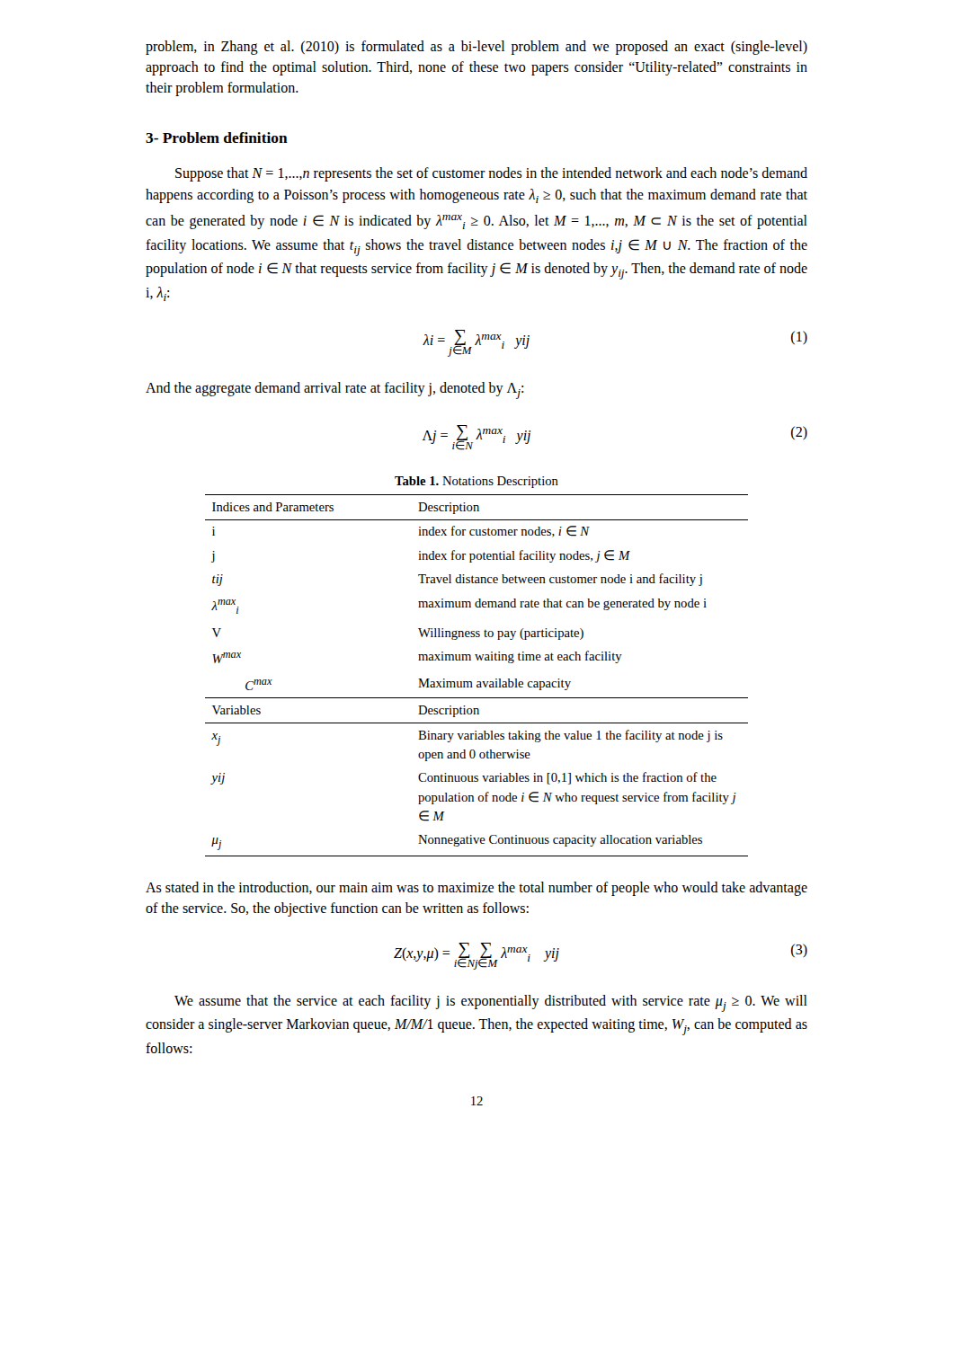problem, in Zhang et al. (2010) is formulated as a bi-level problem and we proposed an exact (single-level) approach to find the optimal solution. Third, none of these two papers consider “Utility-related” constraints in their problem formulation.
3- Problem definition
Suppose that N = 1,...,n represents the set of customer nodes in the intended network and each node’s demand happens according to a Poisson’s process with homogeneous rate λi ≥ 0, such that the maximum demand rate that can be generated by node i ∈ N is indicated by λmaxi ≥ 0. Also, let M = 1,..., m, M ⊂ N is the set of potential facility locations. We assume that tij shows the travel distance between nodes i,j ∈ M ∪ N. The fraction of the population of node i ∈ N that requests service from facility j ∈ M is denoted by yij. Then, the demand rate of node i, λi:
λi = ∑j∈M λmaxi yij (1)
And the aggregate demand arrival rate at facility j, denoted by Λj:
Λj = ∑i∈N λmaxi yij (2)
Table 1. Notations Description
| Indices and Parameters | Description |
| --- | --- |
| i | index for customer nodes, i ∈ N |
| j | index for potential facility nodes, j ∈ M |
| tij | Travel distance between customer node i and facility j |
| λ max i | maximum demand rate that can be generated by node i |
| V | Willingness to pay (participate) |
| W max | maximum waiting time at each facility |
| C max | Maximum available capacity |
| Variables | Description |
| x j | Binary variables taking the value 1 the facility at node j is open and 0 otherwise |
| yij | Continuous variables in [0,1] which is the fraction of the population of node i ∈ N who request service from facility j ∈ M |
| μ j | Nonnegative Continuous capacity allocation variables |
As stated in the introduction, our main aim was to maximize the total number of people who would take advantage of the service. So, the objective function can be written as follows:
Z(x,y,μ) = ∑i∈N∑j∈M λmaxi yij (3)
We assume that the service at each facility j is exponentially distributed with service rate μj ≥ 0. We will consider a single-server Markovian queue, M/M/1 queue. Then, the expected waiting time, Wj, can be computed as follows:
12